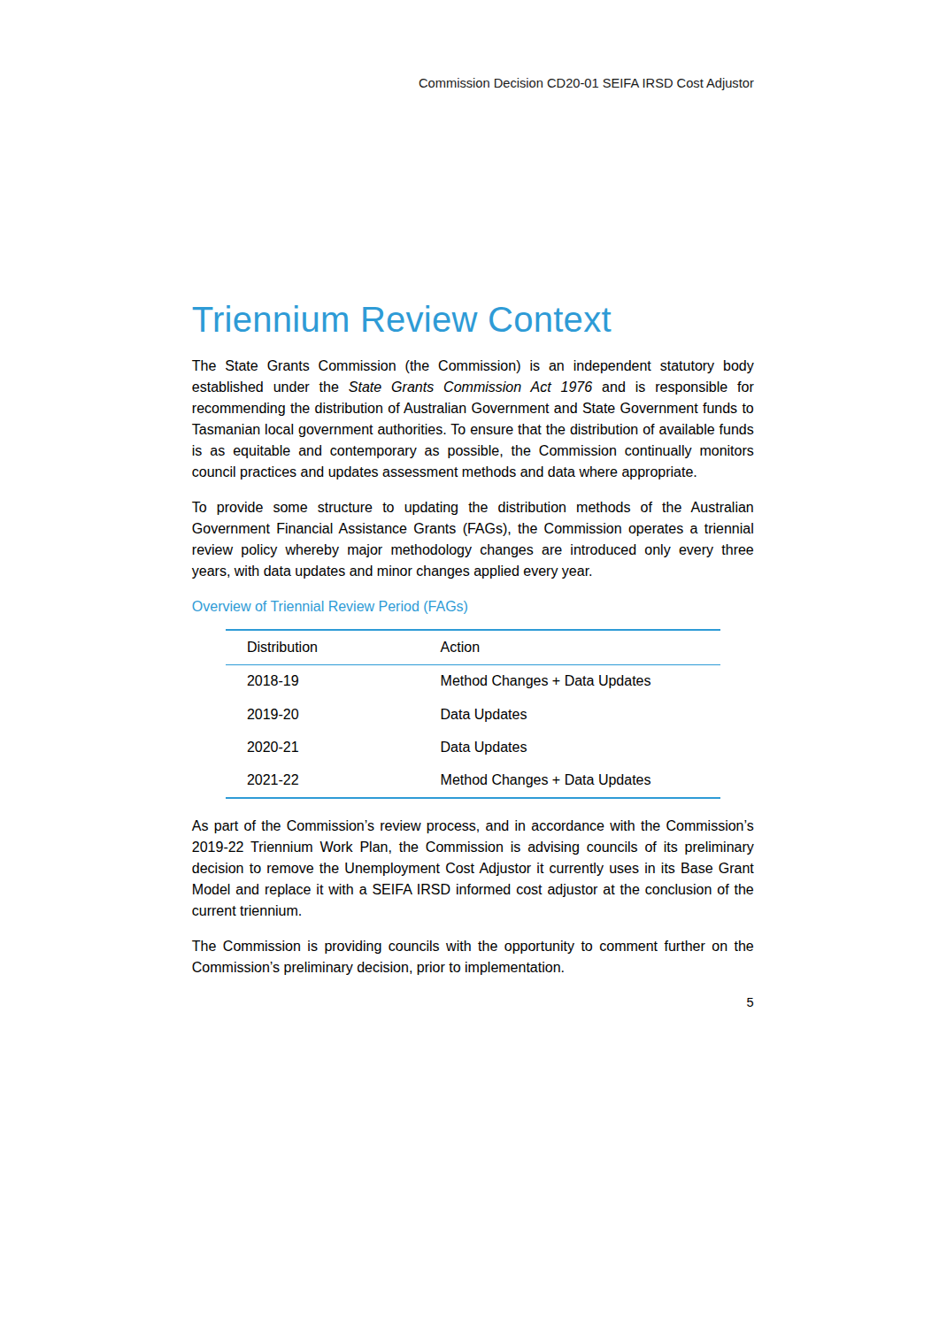Commission Decision CD20-01 SEIFA IRSD Cost Adjustor
Triennium Review Context
The State Grants Commission (the Commission) is an independent statutory body established under the State Grants Commission Act 1976 and is responsible for recommending the distribution of Australian Government and State Government funds to Tasmanian local government authorities. To ensure that the distribution of available funds is as equitable and contemporary as possible, the Commission continually monitors council practices and updates assessment methods and data where appropriate.
To provide some structure to updating the distribution methods of the Australian Government Financial Assistance Grants (FAGs), the Commission operates a triennial review policy whereby major methodology changes are introduced only every three years, with data updates and minor changes applied every year.
Overview of Triennial Review Period (FAGs)
| Distribution | Action |
| 2018-19 | Method Changes + Data Updates |
| 2019-20 | Data Updates |
| 2020-21 | Data Updates |
| 2021-22 | Method Changes + Data Updates |
As part of the Commission’s review process, and in accordance with the Commission’s 2019-22 Triennium Work Plan, the Commission is advising councils of its preliminary decision to remove the Unemployment Cost Adjustor it currently uses in its Base Grant Model and replace it with a SEIFA IRSD informed cost adjustor at the conclusion of the current triennium.
The Commission is providing councils with the opportunity to comment further on the Commission’s preliminary decision, prior to implementation.
5